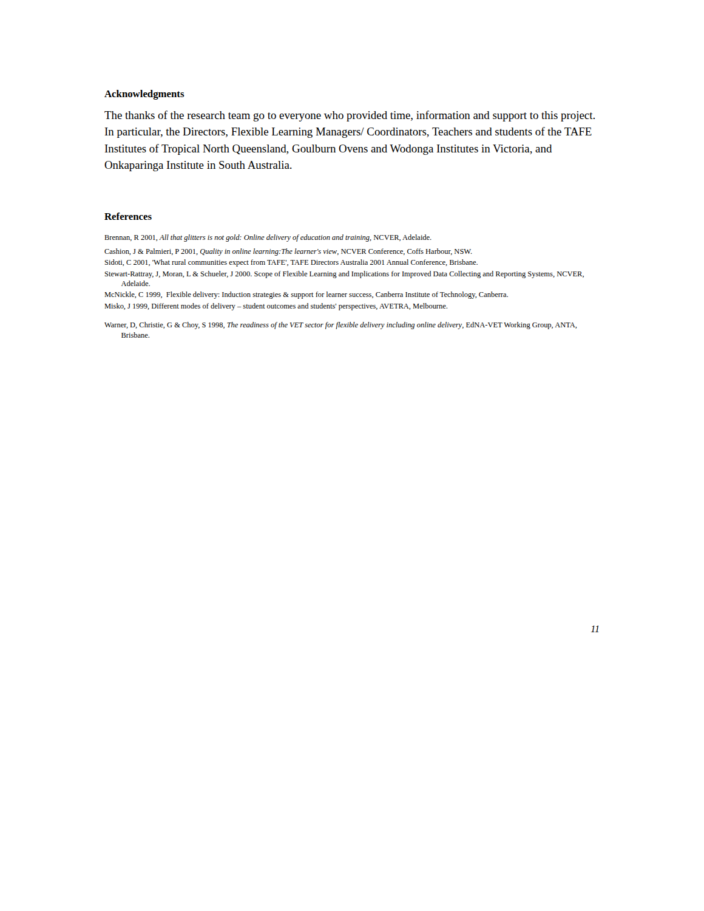Acknowledgments
The thanks of the research team go to everyone who provided time, information and support to this project. In particular, the Directors, Flexible Learning Managers/ Coordinators, Teachers and students of the TAFE Institutes of Tropical North Queensland, Goulburn Ovens and Wodonga Institutes in Victoria, and Onkaparinga Institute in South Australia.
References
Brennan, R 2001, All that glitters is not gold: Online delivery of education and training, NCVER, Adelaide.
Cashion, J & Palmieri, P 2001, Quality in online learning:The learner's view, NCVER Conference, Coffs Harbour, NSW.
Sidoti, C 2001, 'What rural communities expect from TAFE', TAFE Directors Australia 2001 Annual Conference, Brisbane.
Stewart-Rattray, J, Moran, L & Schueler, J 2000. Scope of Flexible Learning and Implications for Improved Data Collecting and Reporting Systems, NCVER, Adelaide.
McNickle, C 1999, Flexible delivery: Induction strategies & support for learner success, Canberra Institute of Technology, Canberra.
Misko, J 1999, Different modes of delivery – student outcomes and students' perspectives, AVETRA, Melbourne.
Warner, D, Christie, G & Choy, S 1998, The readiness of the VET sector for flexible delivery including online delivery, EdNA-VET Working Group, ANTA, Brisbane.
11